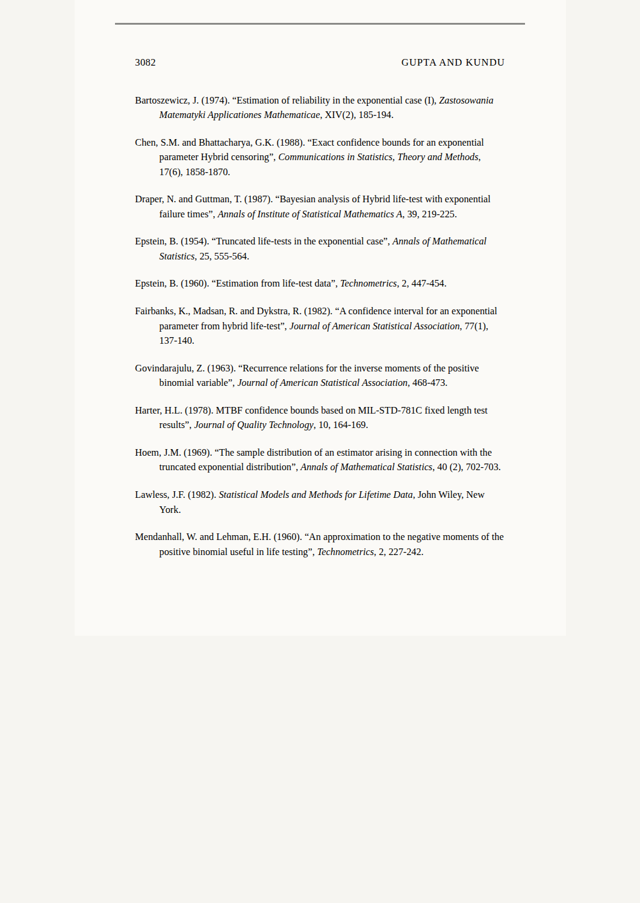3082 GUPTA AND KUNDU
Bartoszewicz, J. (1974). “Estimation of reliability in the exponential case (I), Zastosowania Matematyki Applicationes Mathematicae, XIV(2), 185-194.
Chen, S.M. and Bhattacharya, G.K. (1988). “Exact confidence bounds for an exponential parameter Hybrid censoring”, Communications in Statistics, Theory and Methods, 17(6), 1858-1870.
Draper, N. and Guttman, T. (1987). “Bayesian analysis of Hybrid life-test with exponential failure times”, Annals of Institute of Statistical Mathematics A, 39, 219-225.
Epstein, B. (1954). “Truncated life-tests in the exponential case”, Annals of Mathematical Statistics, 25, 555-564.
Epstein, B. (1960). “Estimation from life-test data”, Technometrics, 2, 447-454.
Fairbanks, K., Madsan, R. and Dykstra, R. (1982). “A confidence interval for an exponential parameter from hybrid life-test”, Journal of American Statistical Association, 77(1), 137-140.
Govindarajulu, Z. (1963). “Recurrence relations for the inverse moments of the positive binomial variable”, Journal of American Statistical Association, 468-473.
Harter, H.L. (1978). MTBF confidence bounds based on MIL-STD-781C fixed length test results”, Journal of Quality Technology, 10, 164-169.
Hoem, J.M. (1969). “The sample distribution of an estimator arising in connection with the truncated exponential distribution”, Annals of Mathematical Statistics, 40 (2), 702-703.
Lawless, J.F. (1982). Statistical Models and Methods for Lifetime Data, John Wiley, New York.
Mendanhall, W. and Lehman, E.H. (1960). “An approximation to the negative moments of the positive binomial useful in life testing”, Technometrics, 2, 227-242.